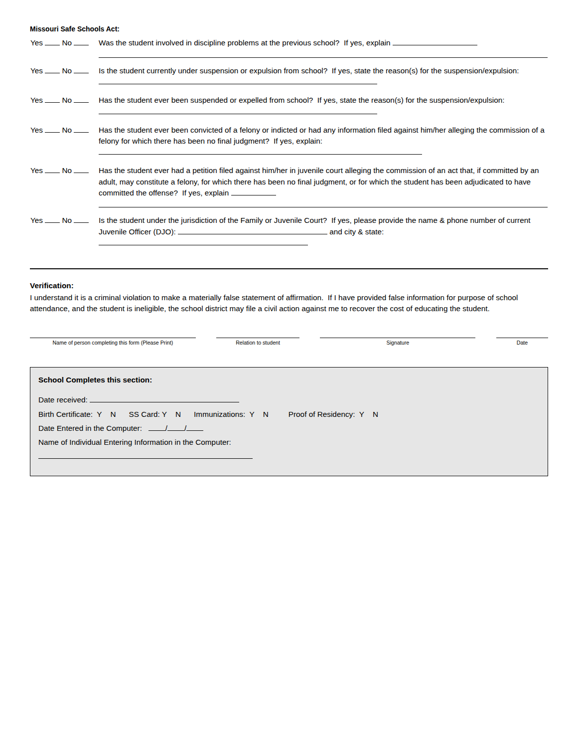Missouri Safe Schools Act:
| Yes No | Was the student involved in discipline problems at the previous school? If yes, explain |
| Yes No | Is the student currently under suspension or expulsion from school? If yes, state the reason(s) for the suspension/expulsion: |
| Yes No | Has the student ever been suspended or expelled from school? If yes, state the reason(s) for the suspension/expulsion: |
| Yes No | Has the student ever been convicted of a felony or indicted or had any information filed against him/her alleging the commission of a felony for which there has been no final judgment? If yes, explain: |
| Yes No | Has the student ever had a petition filed against him/her in juvenile court alleging the commission of an act that, if committed by an adult, may constitute a felony, for which there has been no final judgment, or for which the student has been adjudicated to have committed the offense? If yes, explain |
| Yes No | Is the student under the jurisdiction of the Family or Juvenile Court? If yes, please provide the name & phone number of current Juvenile Officer (DJO): and city & state: |
Verification:
I understand it is a criminal violation to make a materially false statement of affirmation. If I have provided false information for purpose of school attendance, and the student is ineligible, the school district may file a civil action against me to recover the cost of educating the student.
| Name of person completing this form (Please Print) | | Relation to student | | Signature | | Date |
School Completes this section:
Date received:
Birth Certificate: Y N SS Card: Y N Immunizations: Y N Proof of Residency: Y N
Date Entered in the Computer: / /
Name of Individual Entering Information in the Computer: